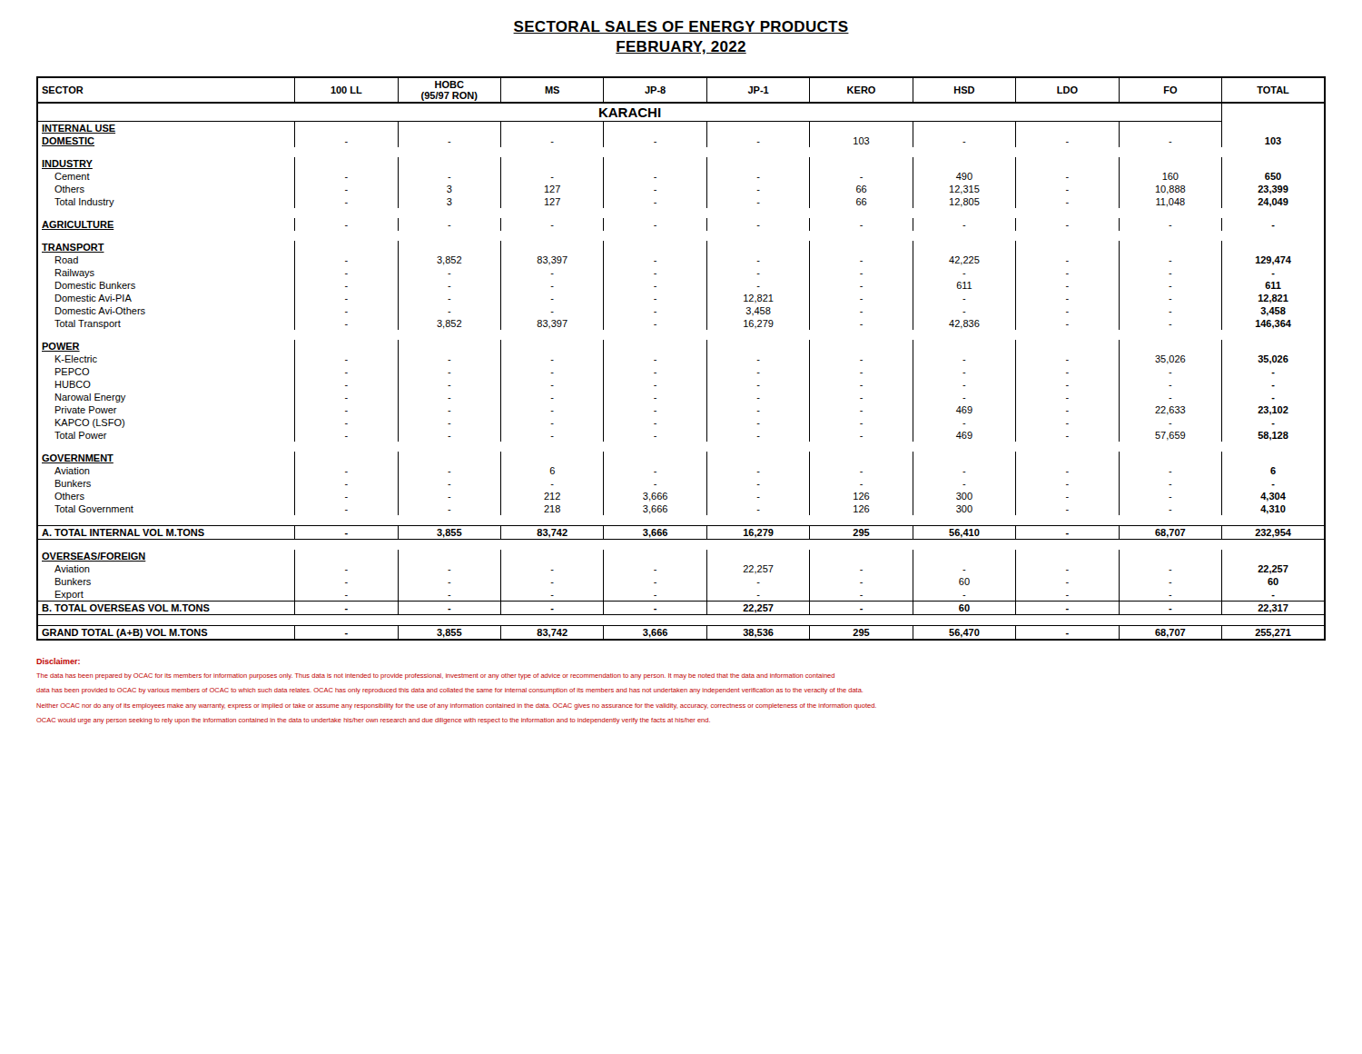SECTORAL SALES OF ENERGY PRODUCTS
FEBRUARY, 2022
| KARACHI |
| SECTOR | 100 LL | HOBC (95/97 RON) | MS | JP-8 | JP-1 | KERO | HSD | LDO | FO | TOTAL |
| INTERNAL USE | | | | | | | | | | |
| DOMESTIC | - | - | - | - | - | 103 | - | - | - | 103 |
| INDUSTRY | | | | | | | | | | |
| Cement | - | - | - | - | - | - | 490 | - | 160 | 650 |
| Others | - | 3 | 127 | - | - | 66 | 12,315 | - | 10,888 | 23,399 |
| Total Industry | - | 3 | 127 | - | - | 66 | 12,805 | - | 11,048 | 24,049 |
| AGRICULTURE | - | - | - | - | - | - | - | - | - | - |
| TRANSPORT | | | | | | | | | | |
| Road | - | 3,852 | 83,397 | - | - | - | 42,225 | - | - | 129,474 |
| Railways | - | - | - | - | - | - | - | - | - | - |
| Domestic Bunkers | - | - | - | - | - | - | 611 | - | - | 611 |
| Domestic Avi-PIA | - | - | - | - | 12,821 | - | - | - | - | 12,821 |
| Domestic Avi-Others | - | - | - | - | 3,458 | - | - | - | - | 3,458 |
| Total Transport | - | 3,852 | 83,397 | - | 16,279 | - | 42,836 | - | - | 146,364 |
| POWER | | | | | | | | | | |
| K-Electric | - | - | - | - | - | - | - | - | 35,026 | 35,026 |
| PEPCO | - | - | - | - | - | - | - | - | - | - |
| HUBCO | - | - | - | - | - | - | - | - | - | - |
| Narowal Energy | - | - | - | - | - | - | - | - | - | - |
| Private Power | - | - | - | - | - | - | 469 | - | 22,633 | 23,102 |
| KAPCO (LSFO) | - | - | - | - | - | - | - | - | - | - |
| Total Power | - | - | - | - | - | - | 469 | - | 57,659 | 58,128 |
| GOVERNMENT | | | | | | | | | | |
| Aviation | - | - | 6 | - | - | - | - | - | - | 6 |
| Bunkers | - | - | - | - | - | - | - | - | - | - |
| Others | - | - | 212 | 3,666 | - | 126 | 300 | - | - | 4,304 |
| Total Government | - | - | 218 | 3,666 | - | 126 | 300 | - | - | 4,310 |
| A. TOTAL INTERNAL VOL M.TONS | - | 3,855 | 83,742 | 3,666 | 16,279 | 295 | 56,410 | - | 68,707 | 232,954 |
| OVERSEAS/FOREIGN | | | | | | | | | | |
| Aviation | - | - | - | - | 22,257 | - | - | - | - | 22,257 |
| Bunkers | - | - | - | - | - | - | 60 | - | - | 60 |
| Export | - | - | - | - | - | - | - | - | - | - |
| B. TOTAL OVERSEAS VOL M.TONS | - | - | - | - | 22,257 | - | 60 | - | - | 22,317 |
| GRAND TOTAL (A+B) VOL M.TONS | - | 3,855 | 83,742 | 3,666 | 38,536 | 295 | 56,470 | - | 68,707 | 255,271 |
Disclaimer:
The data has been prepared by OCAC for its members for information purposes only. Thus data is not intended to provide professional, investment or any other type of advice or recommendation to any person. It may be noted that the data and information contained
data has been provided to OCAC by various members of OCAC to which such data relates. OCAC has only reproduced this data and collated the same for internal consumption of its members and has not undertaken any independent verification as to the veracity of the data.
Neither OCAC nor do any of its employees make any warranty, express or implied or take or assume any responsibility for the use of any information contained in the data. OCAC gives no assurance for the validity, accuracy, correctness or completeness of the information quoted.
OCAC would urge any person seeking to rely upon the information contained in the data to undertake his/her own research and due diligence with respect to the information and to independently verify the facts at his/her end.